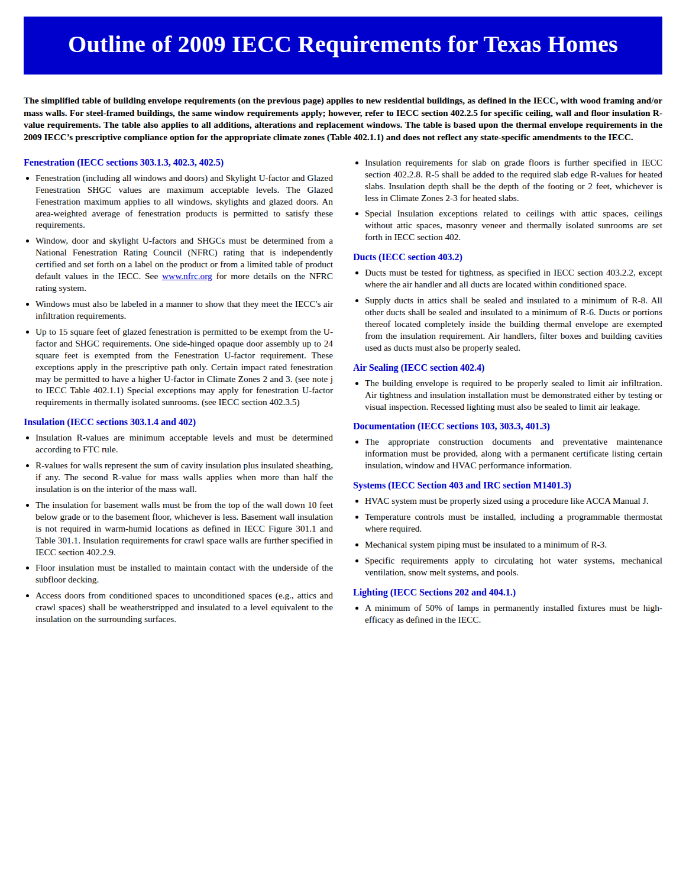Outline of 2009 IECC Requirements for Texas Homes
The simplified table of building envelope requirements (on the previous page) applies to new residential buildings, as defined in the IECC, with wood framing and/or mass walls. For steel-framed buildings, the same window requirements apply; however, refer to IECC section 402.2.5 for specific ceiling, wall and floor insulation R-value requirements. The table also applies to all additions, alterations and replacement windows. The table is based upon the thermal envelope requirements in the 2009 IECC’s prescriptive compliance option for the appropriate climate zones (Table 402.1.1) and does not reflect any state-specific amendments to the IECC.
Fenestration (IECC sections 303.1.3, 402.3, 402.5)
Fenestration (including all windows and doors) and Skylight U-factor and Glazed Fenestration SHGC values are maximum acceptable levels. The Glazed Fenestration maximum applies to all windows, skylights and glazed doors. An area-weighted average of fenestration products is permitted to satisfy these requirements.
Window, door and skylight U-factors and SHGCs must be determined from a National Fenestration Rating Council (NFRC) rating that is independently certified and set forth on a label on the product or from a limited table of product default values in the IECC. See www.nfrc.org for more details on the NFRC rating system.
Windows must also be labeled in a manner to show that they meet the IECC's air infiltration requirements.
Up to 15 square feet of glazed fenestration is permitted to be exempt from the U-factor and SHGC requirements. One side-hinged opaque door assembly up to 24 square feet is exempted from the Fenestration U-factor requirement. These exceptions apply in the prescriptive path only. Certain impact rated fenestration may be permitted to have a higher U-factor in Climate Zones 2 and 3. (see note j to IECC Table 402.1.1) Special exceptions may apply for fenestration U-factor requirements in thermally isolated sunrooms. (see IECC section 402.3.5)
Insulation (IECC sections 303.1.4 and 402)
Insulation R-values are minimum acceptable levels and must be determined according to FTC rule.
R-values for walls represent the sum of cavity insulation plus insulated sheathing, if any. The second R-value for mass walls applies when more than half the insulation is on the interior of the mass wall.
The insulation for basement walls must be from the top of the wall down 10 feet below grade or to the basement floor, whichever is less. Basement wall insulation is not required in warm-humid locations as defined in IECC Figure 301.1 and Table 301.1. Insulation requirements for crawl space walls are further specified in IECC section 402.2.9.
Floor insulation must be installed to maintain contact with the underside of the subfloor decking.
Access doors from conditioned spaces to unconditioned spaces (e.g., attics and crawl spaces) shall be weatherstripped and insulated to a level equivalent to the insulation on the surrounding surfaces.
Insulation requirements for slab on grade floors is further specified in IECC section 402.2.8. R-5 shall be added to the required slab edge R-values for heated slabs. Insulation depth shall be the depth of the footing or 2 feet, whichever is less in Climate Zones 2-3 for heated slabs.
Special Insulation exceptions related to ceilings with attic spaces, ceilings without attic spaces, masonry veneer and thermally isolated sunrooms are set forth in IECC section 402.
Ducts (IECC section 403.2)
Ducts must be tested for tightness, as specified in IECC section 403.2.2, except where the air handler and all ducts are located within conditioned space.
Supply ducts in attics shall be sealed and insulated to a minimum of R-8. All other ducts shall be sealed and insulated to a minimum of R-6. Ducts or portions thereof located completely inside the building thermal envelope are exempted from the insulation requirement. Air handlers, filter boxes and building cavities used as ducts must also be properly sealed.
Air Sealing (IECC section 402.4)
The building envelope is required to be properly sealed to limit air infiltration. Air tightness and insulation installation must be demonstrated either by testing or visual inspection. Recessed lighting must also be sealed to limit air leakage.
Documentation (IECC sections 103, 303.3, 401.3)
The appropriate construction documents and preventative maintenance information must be provided, along with a permanent certificate listing certain insulation, window and HVAC performance information.
Systems (IECC Section 403 and IRC section M1401.3)
HVAC system must be properly sized using a procedure like ACCA Manual J.
Temperature controls must be installed, including a programmable thermostat where required.
Mechanical system piping must be insulated to a minimum of R-3.
Specific requirements apply to circulating hot water systems, mechanical ventilation, snow melt systems, and pools.
Lighting (IECC Sections 202 and 404.1.)
A minimum of 50% of lamps in permanently installed fixtures must be high-efficacy as defined in the IECC.